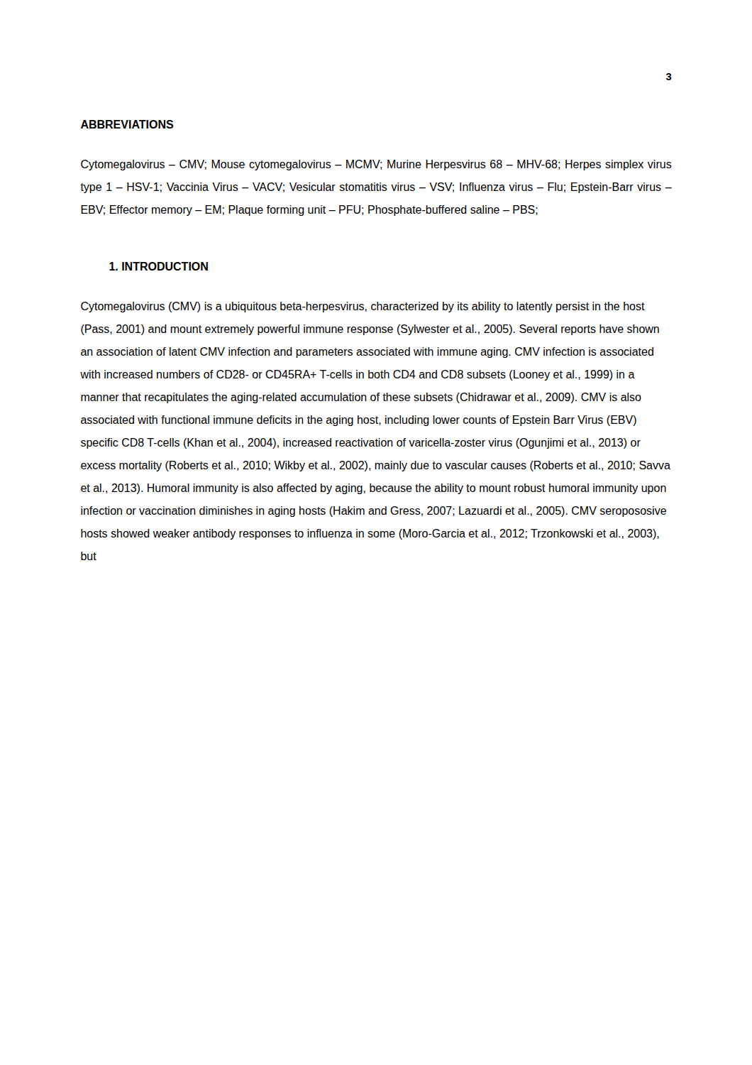3
Abbreviations
Cytomegalovirus – CMV; Mouse cytomegalovirus – MCMV; Murine Herpesvirus 68 – MHV-68; Herpes simplex virus type 1 – HSV-1; Vaccinia Virus – VACV; Vesicular stomatitis virus – VSV; Influenza virus – Flu; Epstein-Barr virus – EBV; Effector memory – EM; Plaque forming unit – PFU; Phosphate-buffered saline – PBS;
1. INTRODUCTION
Cytomegalovirus (CMV) is a ubiquitous beta-herpesvirus, characterized by its ability to latently persist in the host (Pass, 2001) and mount extremely powerful immune response (Sylwester et al., 2005). Several reports have shown an association of latent CMV infection and parameters associated with immune aging. CMV infection is associated with increased numbers of CD28- or CD45RA+ T-cells in both CD4 and CD8 subsets (Looney et al., 1999) in a manner that recapitulates the aging-related accumulation of these subsets (Chidrawar et al., 2009). CMV is also associated with functional immune deficits in the aging host, including lower counts of Epstein Barr Virus (EBV) specific CD8 T-cells (Khan et al., 2004), increased reactivation of varicella-zoster virus (Ogunjimi et al., 2013) or excess mortality (Roberts et al., 2010; Wikby et al., 2002), mainly due to vascular causes (Roberts et al., 2010; Savva et al., 2013). Humoral immunity is also affected by aging, because the ability to mount robust humoral immunity upon infection or vaccination diminishes in aging hosts (Hakim and Gress, 2007; Lazuardi et al., 2005). CMV seropososive hosts showed weaker antibody responses to influenza in some (Moro-Garcia et al., 2012; Trzonkowski et al., 2003), but